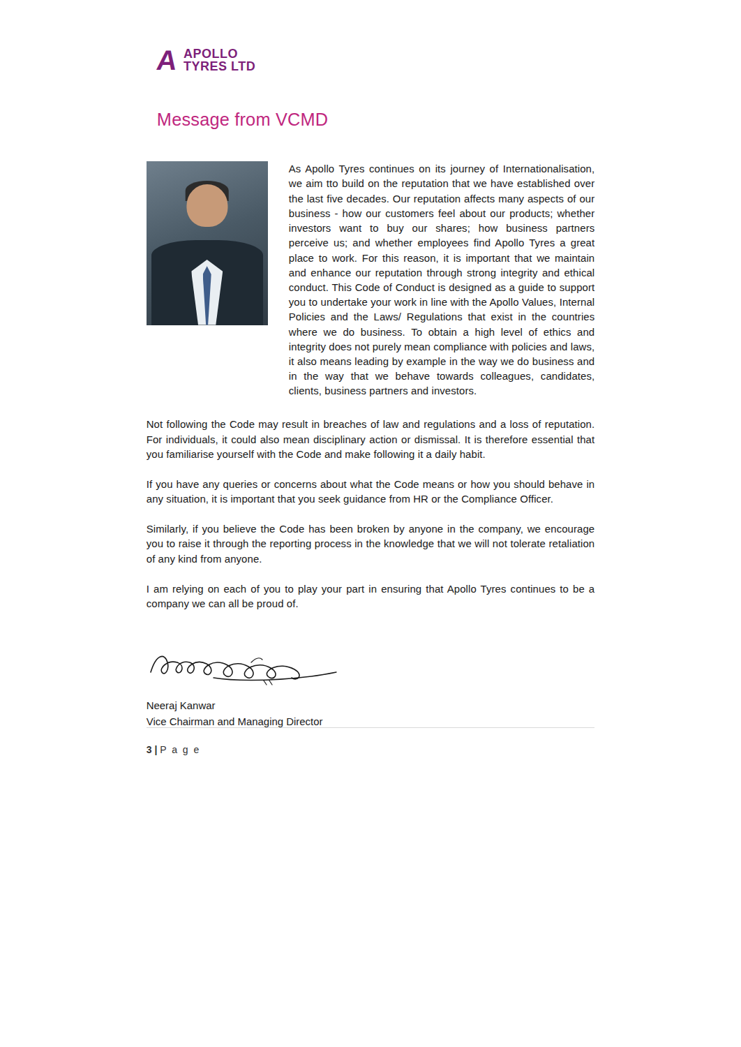A
APOLLO TYRES LTD
Message from VCMD
As Apollo Tyres continues on its journey of Internationalisation, we aim tto build on the reputation that we have established over the last five decades. Our reputation affects many aspects of our business - how our customers feel about our products; whether investors want to buy our shares; how business partners perceive us; and whether employees find Apollo Tyres a great place to work. For this reason, it is important that we maintain and enhance our reputation through strong integrity and ethical conduct. This Code of Conduct is designed as a guide to support you to undertake your work in line with the Apollo Values, Internal Policies and the Laws/ Regulations that exist in the countries where we do business. To obtain a high level of ethics and integrity does not purely mean compliance with policies and laws, it also means leading by example in the way we do business and in the way that we behave towards colleagues, candidates, clients, business partners and investors.
Not following the Code may result in breaches of law and regulations and a loss of reputation. For individuals, it could also mean disciplinary action or dismissal. It is therefore essential that you familiarise yourself with the Code and make following it a daily habit.
If you have any queries or concerns about what the Code means or how you should behave in any situation, it is important that you seek guidance from HR or the Compliance Officer.
Similarly, if you believe the Code has been broken by anyone in the company, we encourage you to raise it through the reporting process in the knowledge that we will not tolerate retaliation of any kind from anyone.
I am relying on each of you to play your part in ensuring that Apollo Tyres continues to be a company we can all be proud of.
Neeraj Kanwar
Vice Chairman and Managing Director
3 | P a g e